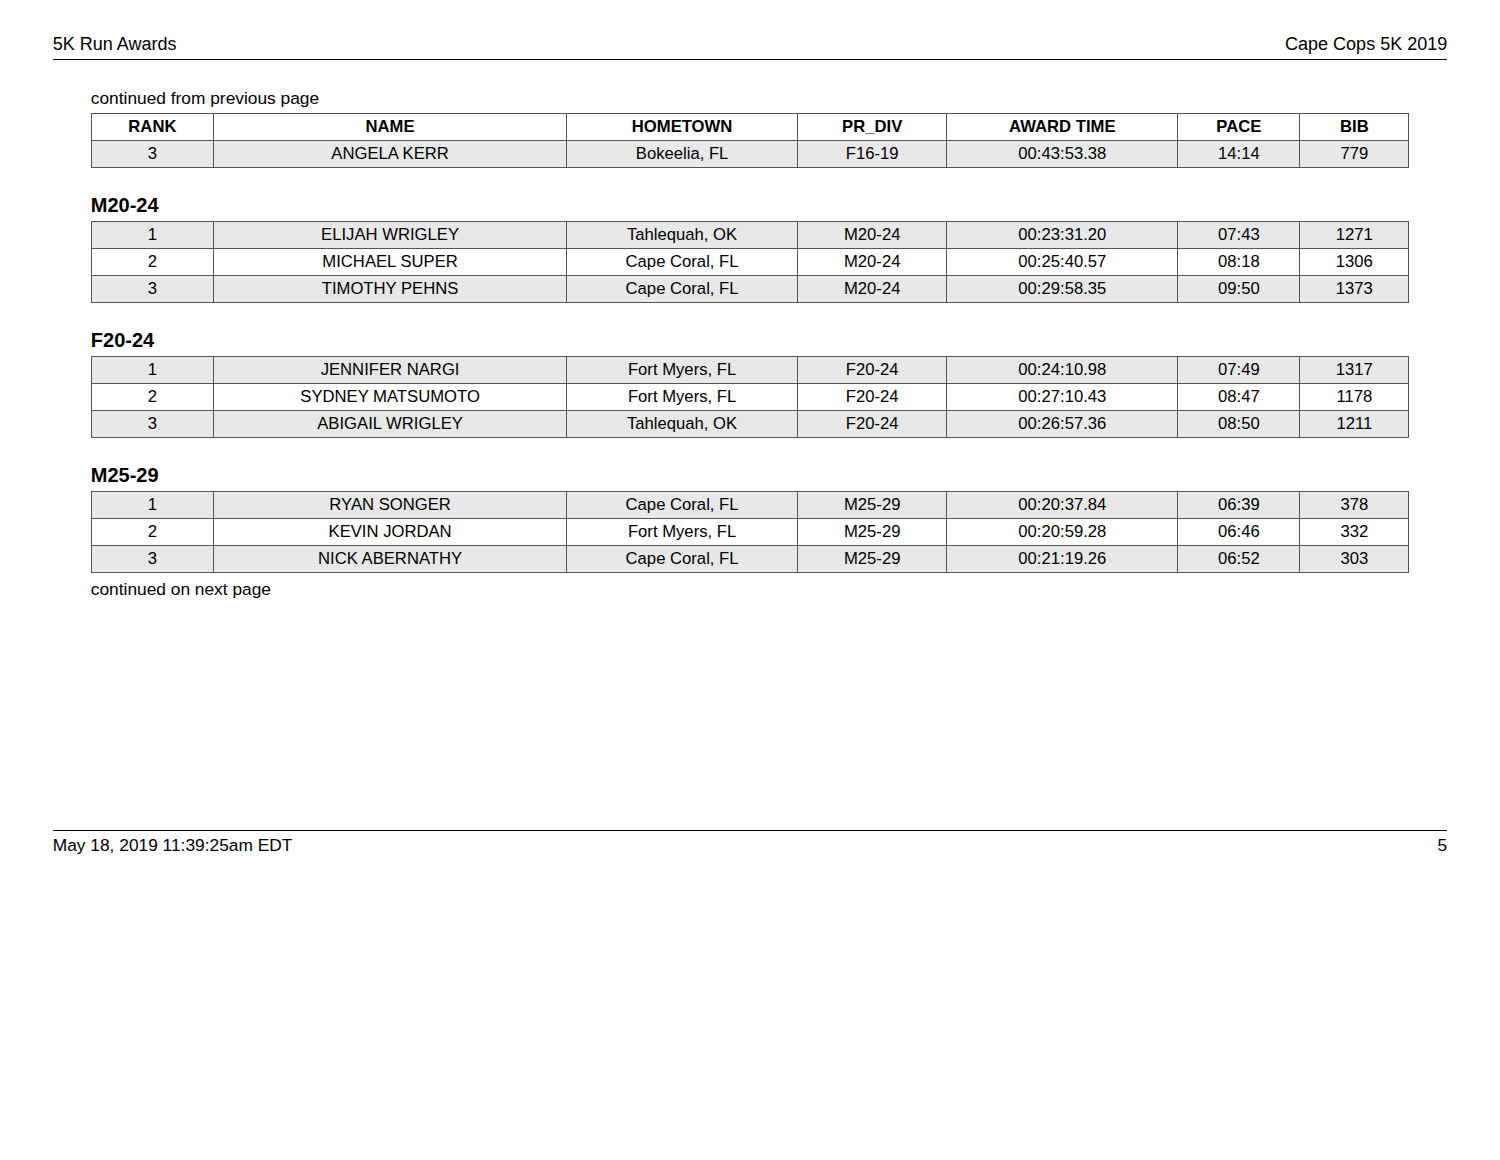5K Run Awards Cape Cops 5K 2019
continued from previous page
| RANK | NAME | HOMETOWN | PR_DIV | AWARD TIME | PACE | BIB |
| --- | --- | --- | --- | --- | --- | --- |
| 3 | ANGELA KERR | Bokeelia, FL | F16-19 | 00:43:53.38 | 14:14 | 779 |
M20-24
| 1 | ELIJAH WRIGLEY | Tahlequah, OK | M20-24 | 00:23:31.20 | 07:43 | 1271 |
| 2 | MICHAEL SUPER | Cape Coral, FL | M20-24 | 00:25:40.57 | 08:18 | 1306 |
| 3 | TIMOTHY PEHNS | Cape Coral, FL | M20-24 | 00:29:58.35 | 09:50 | 1373 |
F20-24
| 1 | JENNIFER NARGI | Fort Myers, FL | F20-24 | 00:24:10.98 | 07:49 | 1317 |
| 2 | SYDNEY MATSUMOTO | Fort Myers, FL | F20-24 | 00:27:10.43 | 08:47 | 1178 |
| 3 | ABIGAIL WRIGLEY | Tahlequah, OK | F20-24 | 00:26:57.36 | 08:50 | 1211 |
M25-29
| 1 | RYAN SONGER | Cape Coral, FL | M25-29 | 00:20:37.84 | 06:39 | 378 |
| 2 | KEVIN JORDAN | Fort Myers, FL | M25-29 | 00:20:59.28 | 06:46 | 332 |
| 3 | NICK ABERNATHY | Cape Coral, FL | M25-29 | 00:21:19.26 | 06:52 | 303 |
continued on next page
May 18, 2019 11:39:25am EDT 5